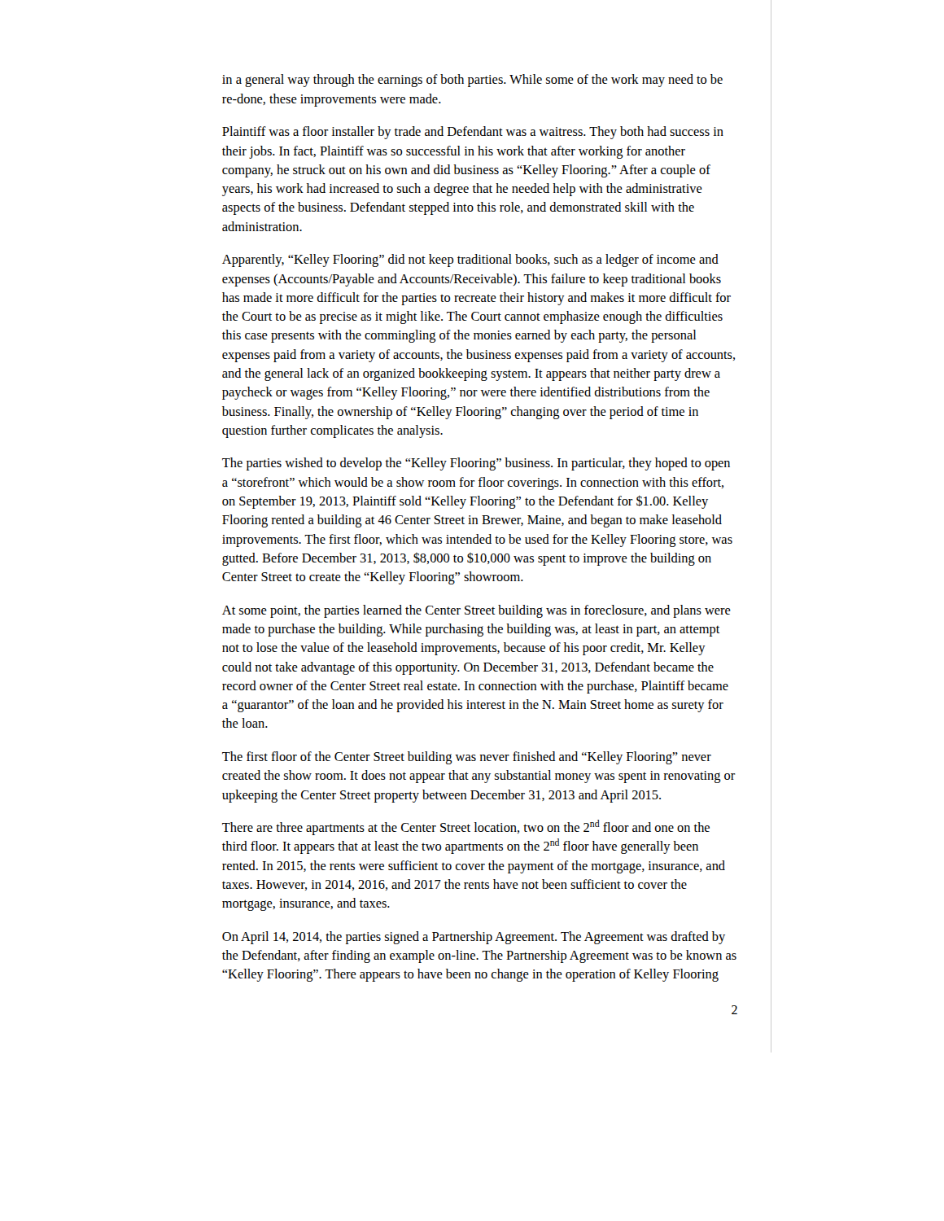in a general way through the earnings of both parties. While some of the work may need to be re-done, these improvements were made.
Plaintiff was a floor installer by trade and Defendant was a waitress. They both had success in their jobs. In fact, Plaintiff was so successful in his work that after working for another company, he struck out on his own and did business as “Kelley Flooring.” After a couple of years, his work had increased to such a degree that he needed help with the administrative aspects of the business. Defendant stepped into this role, and demonstrated skill with the administration.
Apparently, “Kelley Flooring” did not keep traditional books, such as a ledger of income and expenses (Accounts/Payable and Accounts/Receivable). This failure to keep traditional books has made it more difficult for the parties to recreate their history and makes it more difficult for the Court to be as precise as it might like. The Court cannot emphasize enough the difficulties this case presents with the commingling of the monies earned by each party, the personal expenses paid from a variety of accounts, the business expenses paid from a variety of accounts, and the general lack of an organized bookkeeping system. It appears that neither party drew a paycheck or wages from “Kelley Flooring,” nor were there identified distributions from the business. Finally, the ownership of “Kelley Flooring” changing over the period of time in question further complicates the analysis.
The parties wished to develop the “Kelley Flooring” business. In particular, they hoped to open a “storefront” which would be a show room for floor coverings. In connection with this effort, on September 19, 2013, Plaintiff sold “Kelley Flooring” to the Defendant for $1.00. Kelley Flooring rented a building at 46 Center Street in Brewer, Maine, and began to make leasehold improvements. The first floor, which was intended to be used for the Kelley Flooring store, was gutted. Before December 31, 2013, $8,000 to $10,000 was spent to improve the building on Center Street to create the “Kelley Flooring” showroom.
At some point, the parties learned the Center Street building was in foreclosure, and plans were made to purchase the building. While purchasing the building was, at least in part, an attempt not to lose the value of the leasehold improvements, because of his poor credit, Mr. Kelley could not take advantage of this opportunity. On December 31, 2013, Defendant became the record owner of the Center Street real estate. In connection with the purchase, Plaintiff became a “guarantor” of the loan and he provided his interest in the N. Main Street home as surety for the loan.
The first floor of the Center Street building was never finished and “Kelley Flooring” never created the show room. It does not appear that any substantial money was spent in renovating or upkeeping the Center Street property between December 31, 2013 and April 2015.
There are three apartments at the Center Street location, two on the 2nd floor and one on the third floor. It appears that at least the two apartments on the 2nd floor have generally been rented. In 2015, the rents were sufficient to cover the payment of the mortgage, insurance, and taxes. However, in 2014, 2016, and 2017 the rents have not been sufficient to cover the mortgage, insurance, and taxes.
On April 14, 2014, the parties signed a Partnership Agreement. The Agreement was drafted by the Defendant, after finding an example on-line. The Partnership Agreement was to be known as “Kelley Flooring”. There appears to have been no change in the operation of Kelley Flooring
2